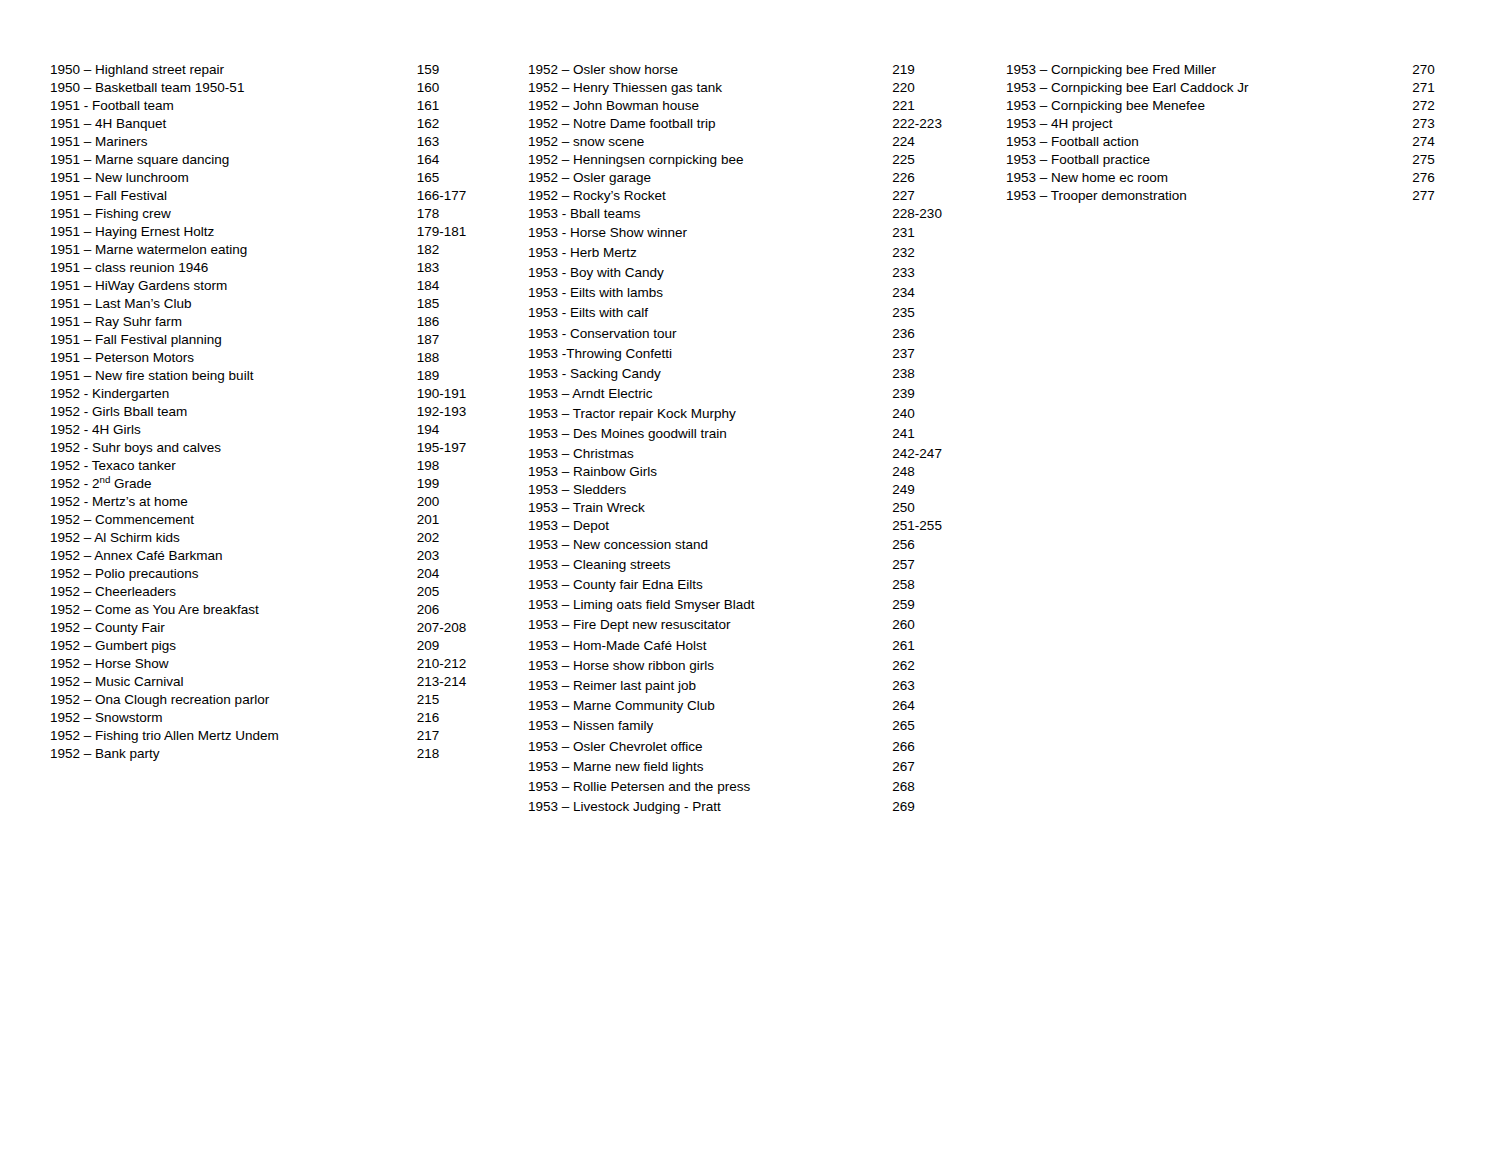| 1950 – Highland street repair | 159 |
| 1950 – Basketball team 1950-51 | 160 |
| 1951 - Football team | 161 |
| 1951 – 4H Banquet | 162 |
| 1951 – Mariners | 163 |
| 1951 – Marne square dancing | 164 |
| 1951 – New lunchroom | 165 |
| 1951 – Fall Festival | 166-177 |
| 1951 – Fishing crew | 178 |
| 1951 – Haying Ernest Holtz | 179-181 |
| 1951 – Marne watermelon eating | 182 |
| 1951 – class reunion 1946 | 183 |
| 1951 – HiWay Gardens storm | 184 |
| 1951 – Last Man’s Club | 185 |
| 1951 – Ray Suhr farm | 186 |
| 1951 – Fall Festival planning | 187 |
| 1951 – Peterson Motors | 188 |
| 1951 – New fire station being built | 189 |
| 1952 - Kindergarten | 190-191 |
| 1952 - Girls Bball team | 192-193 |
| 1952 - 4H Girls | 194 |
| 1952 - Suhr boys and calves | 195-197 |
| 1952 - Texaco tanker | 198 |
| 1952 - 2 nd Grade | 199 |
| 1952 - Mertz’s at home | 200 |
| 1952 – Commencement | 201 |
| 1952 – Al Schirm kids | 202 |
| 1952 – Annex Café Barkman | 203 |
| 1952 – Polio precautions | 204 |
| 1952 – Cheerleaders | 205 |
| 1952 – Come as You Are breakfast | 206 |
| 1952 – County Fair | 207-208 |
| 1952 – Gumbert pigs | 209 |
| 1952 – Horse Show | 210-212 |
| 1952 – Music Carnival | 213-214 |
| 1952 – Ona Clough recreation parlor | 215 |
| 1952 – Snowstorm | 216 |
| 1952 – Fishing trio Allen Mertz Undem | 217 |
| 1952 – Bank party | 218 |
| 1952 – Osler show horse | 219 |
| 1952 – Henry Thiessen gas tank | 220 |
| 1952 – John Bowman house | 221 |
| 1952 – Notre Dame football trip | 222-223 |
| 1952 – snow scene | 224 |
| 1952 – Henningsen cornpicking bee | 225 |
| 1952 – Osler garage | 226 |
| 1952 – Rocky’s Rocket | 227 |
| 1953 - Bball teams | 228-230 |
| 1953 - Horse Show winner | 231 |
| 1953 - Herb Mertz | 232 |
| 1953 - Boy with Candy | 233 |
| 1953 - Eilts with lambs | 234 |
| 1953 - Eilts with calf | 235 |
| 1953 - Conservation tour | 236 |
| 1953 -Throwing Confetti | 237 |
| 1953 - Sacking Candy | 238 |
| 1953 – Arndt Electric | 239 |
| 1953 – Tractor repair Kock Murphy | 240 |
| 1953 – Des Moines goodwill train | 241 |
| 1953 – Christmas | 242-247 |
| 1953 – Rainbow Girls | 248 |
| 1953 – Sledders | 249 |
| 1953 – Train Wreck | 250 |
| 1953 – Depot | 251-255 |
| 1953 – New concession stand | 256 |
| 1953 – Cleaning streets | 257 |
| 1953 – County fair Edna Eilts | 258 |
| 1953 – Liming oats field Smyser Bladt | 259 |
| 1953 – Fire Dept new resuscitator | 260 |
| 1953 – Hom-Made Café Holst | 261 |
| 1953 – Horse show ribbon girls | 262 |
| 1953 – Reimer last paint job | 263 |
| 1953 – Marne Community Club | 264 |
| 1953 – Nissen family | 265 |
| 1953 – Osler Chevrolet office | 266 |
| 1953 – Marne new field lights | 267 |
| 1953 – Rollie Petersen and the press | 268 |
| 1953 – Livestock Judging - Pratt | 269 |
| 1953 – Cornpicking bee Fred Miller | 270 |
| 1953 – Cornpicking bee Earl Caddock Jr | 271 |
| 1953 – Cornpicking bee Menefee | 272 |
| 1953 – 4H project | 273 |
| 1953 – Football action | 274 |
| 1953 – Football practice | 275 |
| 1953 – New home ec room | 276 |
| 1953 – Trooper demonstration | 277 |